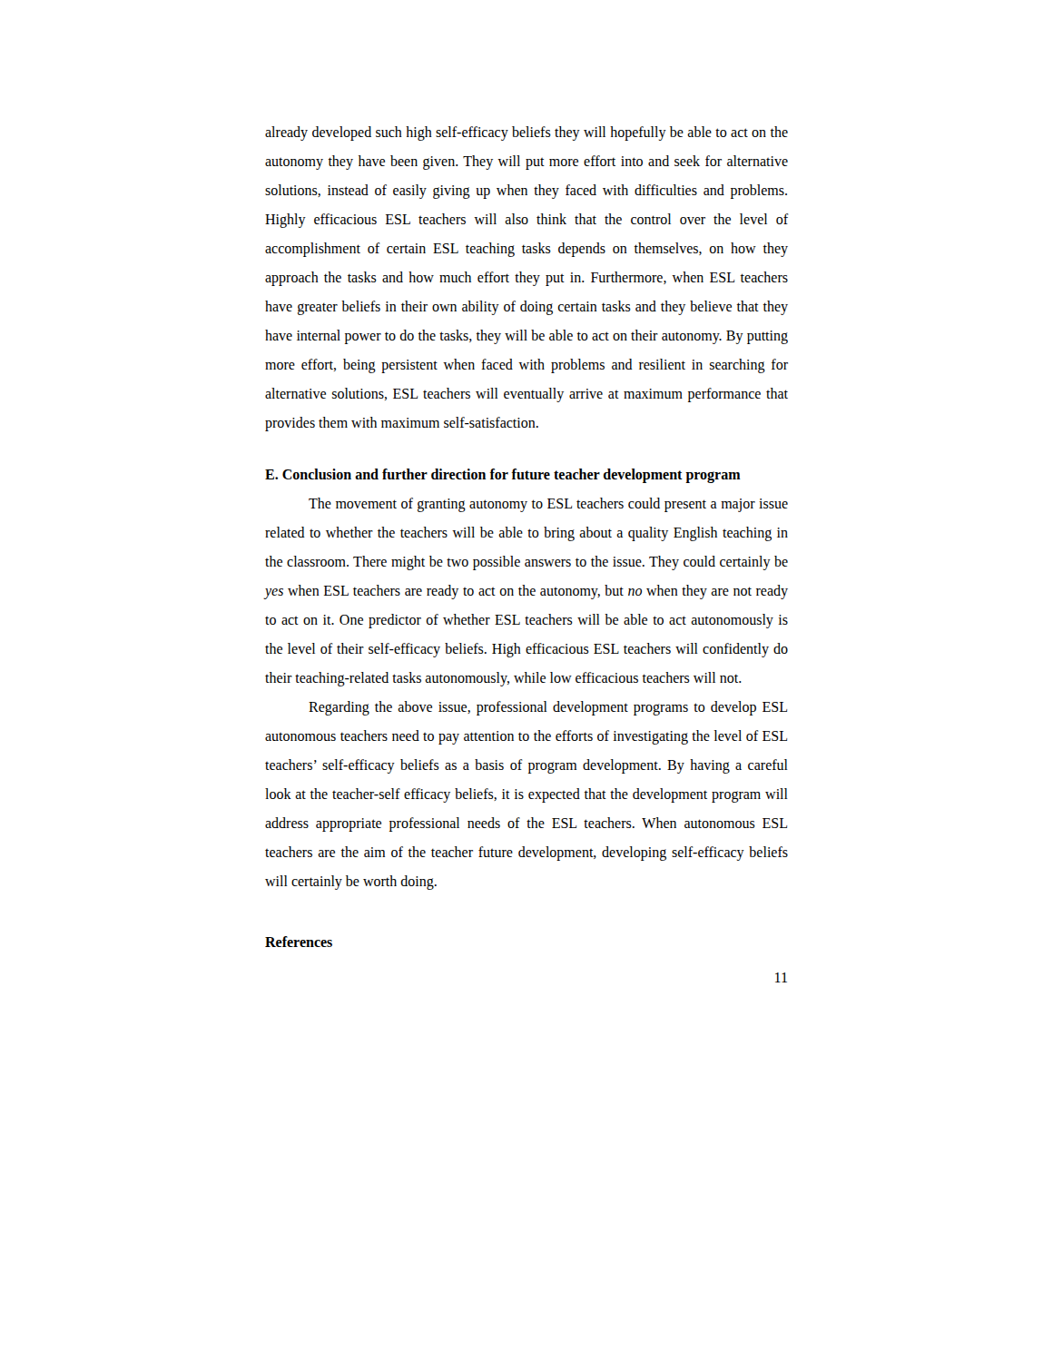already developed such high self-efficacy beliefs they will hopefully be able to act on the autonomy they have been given. They will put more effort into and seek for alternative solutions, instead of easily giving up when they faced with difficulties and problems. Highly efficacious ESL teachers will also think that the control over the level of accomplishment of certain ESL teaching tasks depends on themselves, on how they approach the tasks and how much effort they put in. Furthermore, when ESL teachers have greater beliefs in their own ability of doing certain tasks and they believe that they have internal power to do the tasks, they will be able to act on their autonomy. By putting more effort, being persistent when faced with problems and resilient in searching for alternative solutions, ESL teachers will eventually arrive at maximum performance that provides them with maximum self-satisfaction.
E. Conclusion and further direction for future teacher development program
The movement of granting autonomy to ESL teachers could present a major issue related to whether the teachers will be able to bring about a quality English teaching in the classroom. There might be two possible answers to the issue. They could certainly be yes when ESL teachers are ready to act on the autonomy, but no when they are not ready to act on it. One predictor of whether ESL teachers will be able to act autonomously is the level of their self-efficacy beliefs. High efficacious ESL teachers will confidently do their teaching-related tasks autonomously, while low efficacious teachers will not.
Regarding the above issue, professional development programs to develop ESL autonomous teachers need to pay attention to the efforts of investigating the level of ESL teachers’ self-efficacy beliefs as a basis of program development. By having a careful look at the teacher-self efficacy beliefs, it is expected that the development program will address appropriate professional needs of the ESL teachers. When autonomous ESL teachers are the aim of the teacher future development, developing self-efficacy beliefs will certainly be worth doing.
References
11